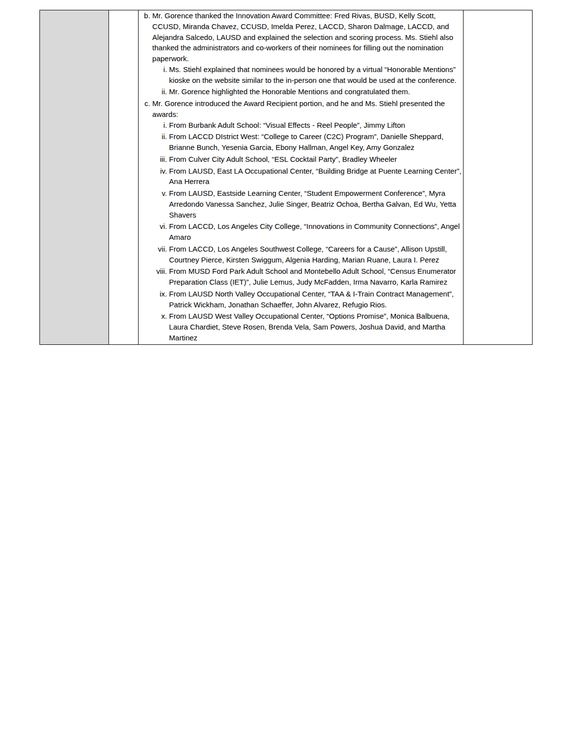| | | Mr. Gorence thanked the Innovation Award Committee: Fred Rivas, BUSD, Kelly Scott, CCUSD, Miranda Chavez, CCUSD, Imelda Perez, LACCD, Sharon Dalmage, LACCD, and Alejandra Salcedo, LAUSD and explained the selection and scoring process. Ms. Stiehl also thanked the administrators and co-workers of their nominees for filling out the nomination paperwork. Ms. Stiehl explained that nominees would be honored by a virtual “Honorable Mentions” kioske on the website similar to the in-person one that would be used at the conference. Mr. Gorence highlighted the Honorable Mentions and congratulated them. Mr. Gorence introduced the Award Recipient portion, and he and Ms. Stiehl presented the awards: From Burbank Adult School: “Visual Effects - Reel People”, Jimmy Lifton From LACCD DIstrict West: “College to Career (C2C) Program”, Danielle Sheppard, Brianne Bunch, Yesenia Garcia, Ebony Hallman, Angel Key, Amy Gonzalez From Culver City Adult School, “ESL Cocktail Party”, Bradley Wheeler From LAUSD, East LA Occupational Center, “Building Bridge at Puente Learning Center”, Ana Herrera From LAUSD, Eastside Learning Center, “Student Empowerment Conference”, Myra Arredondo Vanessa Sanchez, Julie Singer, Beatriz Ochoa, Bertha Galvan, Ed Wu, Yetta Shavers From LACCD, Los Angeles City College, “Innovations in Community Connections”, Angel Amaro From LACCD, Los Angeles Southwest College, “Careers for a Cause”, Allison Upstill, Courtney Pierce, Kirsten Swiggum, Algenia Harding, Marian Ruane, Laura I. Perez From MUSD Ford Park Adult School and Montebello Adult School, “Census Enumerator Preparation Class (IET)”, Julie Lemus, Judy McFadden, Irma Navarro, Karla Ramirez From LAUSD North Valley Occupational Center, “TAA & I-Train Contract Management”, Patrick Wickham, Jonathan Schaeffer, John Alvarez, Refugio Rios. From LAUSD West Valley Occupational Center, “Options Promise”, Monica Balbuena, Laura Chardiet, Steve Rosen, Brenda Vela, Sam Powers, Joshua David, and Martha Martinez | |